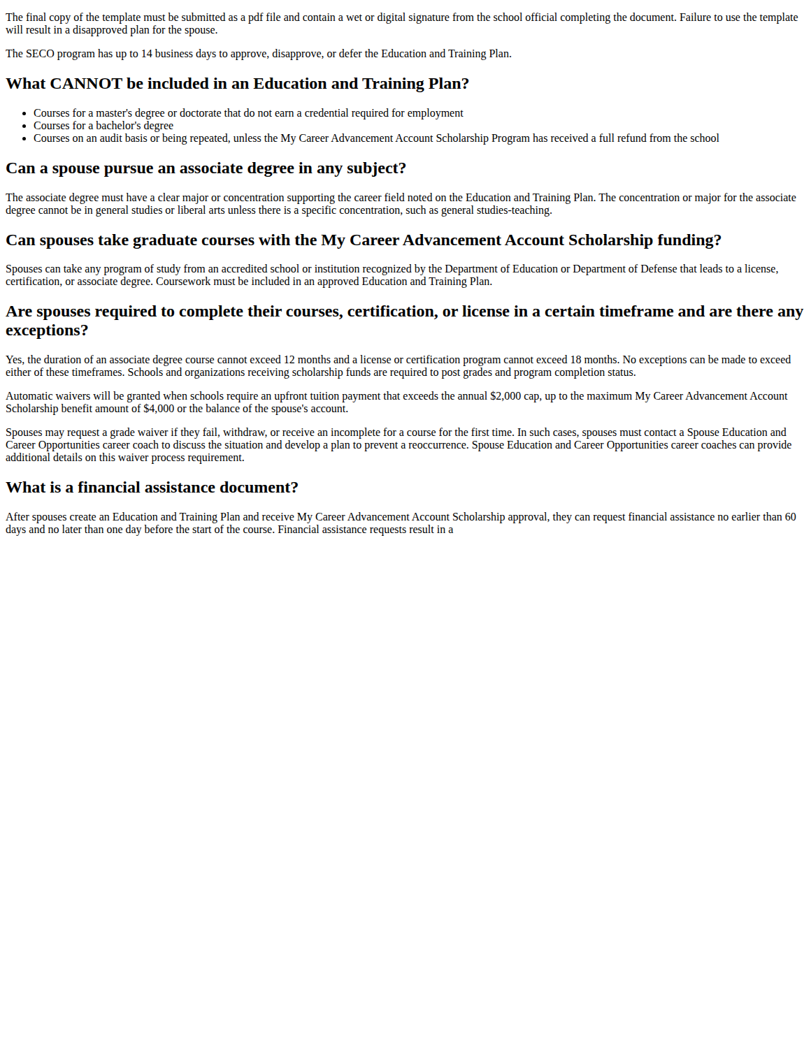The final copy of the template must be submitted as a pdf file and contain a wet or digital signature from the school official completing the document. Failure to use the template will result in a disapproved plan for the spouse.
The SECO program has up to 14 business days to approve, disapprove, or defer the Education and Training Plan.
What CANNOT be included in an Education and Training Plan?
Courses for a master's degree or doctorate that do not earn a credential required for employment
Courses for a bachelor's degree
Courses on an audit basis or being repeated, unless the My Career Advancement Account Scholarship Program has received a full refund from the school
Can a spouse pursue an associate degree in any subject?
The associate degree must have a clear major or concentration supporting the career field noted on the Education and Training Plan. The concentration or major for the associate degree cannot be in general studies or liberal arts unless there is a specific concentration, such as general studies-teaching.
Can spouses take graduate courses with the My Career Advancement Account Scholarship funding?
Spouses can take any program of study from an accredited school or institution recognized by the Department of Education or Department of Defense that leads to a license, certification, or associate degree. Coursework must be included in an approved Education and Training Plan.
Are spouses required to complete their courses, certification, or license in a certain timeframe and are there any exceptions?
Yes, the duration of an associate degree course cannot exceed 12 months and a license or certification program cannot exceed 18 months. No exceptions can be made to exceed either of these timeframes. Schools and organizations receiving scholarship funds are required to post grades and program completion status.
Automatic waivers will be granted when schools require an upfront tuition payment that exceeds the annual $2,000 cap, up to the maximum My Career Advancement Account Scholarship benefit amount of $4,000 or the balance of the spouse's account.
Spouses may request a grade waiver if they fail, withdraw, or receive an incomplete for a course for the first time. In such cases, spouses must contact a Spouse Education and Career Opportunities career coach to discuss the situation and develop a plan to prevent a reoccurrence. Spouse Education and Career Opportunities career coaches can provide additional details on this waiver process requirement.
What is a financial assistance document?
After spouses create an Education and Training Plan and receive My Career Advancement Account Scholarship approval, they can request financial assistance no earlier than 60 days and no later than one day before the start of the course. Financial assistance requests result in a